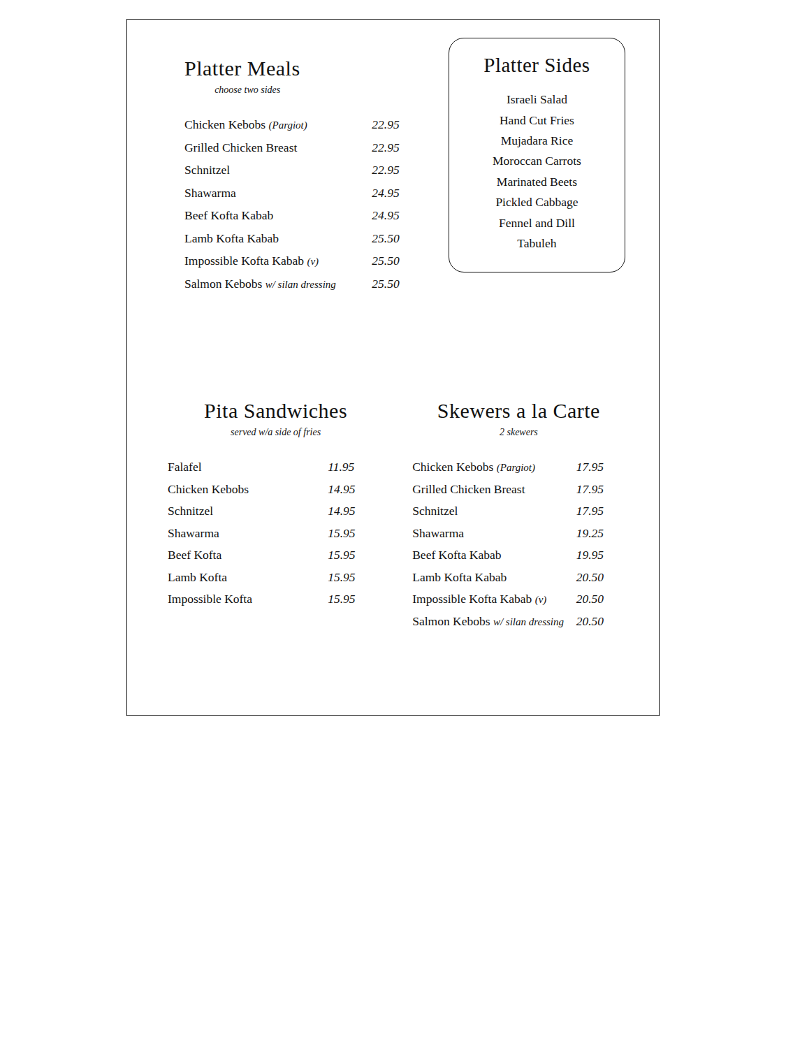Platter Meals
choose two sides
Chicken Kebobs (Pargiot) 22.95
Grilled Chicken Breast 22.95
Schnitzel 22.95
Shawarma 24.95
Beef Kofta Kabab 24.95
Lamb Kofta Kabab 25.50
Impossible Kofta Kabab (v) 25.50
Salmon Kebobs w/ silan dressing 25.50
Platter Sides
Israeli Salad
Hand Cut Fries
Mujadara Rice
Moroccan Carrots
Marinated Beets
Pickled Cabbage
Fennel and Dill
Tabuleh
Pita Sandwiches
served w/a side of fries
Falafel 11.95
Chicken Kebobs 14.95
Schnitzel 14.95
Shawarma 15.95
Beef Kofta 15.95
Lamb Kofta 15.95
Impossible Kofta 15.95
Skewers a la Carte
2 skewers
Chicken Kebobs (Pargiot) 17.95
Grilled Chicken Breast 17.95
Schnitzel 17.95
Shawarma 19.25
Beef Kofta Kabab 19.95
Lamb Kofta Kabab 20.50
Impossible Kofta Kabab (v) 20.50
Salmon Kebobs w/ silan dressing 20.50